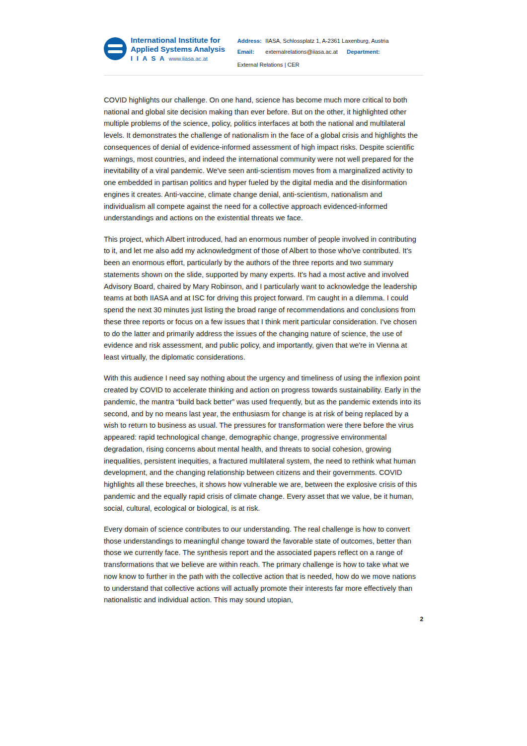International Institute for Applied Systems Analysis I I A S A www.iiasa.ac.at
Address: IIASA, Schlossplatz 1, A-2361 Laxenburg, Austria
Email: externalrelations@iiasa.ac.at Department: External Relations | CER
COVID highlights our challenge. On one hand, science has become much more critical to both national and global site decision making than ever before. But on the other, it highlighted other multiple problems of the science, policy, politics interfaces at both the national and multilateral levels. It demonstrates the challenge of nationalism in the face of a global crisis and highlights the consequences of denial of evidence-informed assessment of high impact risks. Despite scientific warnings, most countries, and indeed the international community were not well prepared for the inevitability of a viral pandemic. We've seen anti-scientism moves from a marginalized activity to one embedded in partisan politics and hyper fueled by the digital media and the disinformation engines it creates. Anti-vaccine, climate change denial, anti-scientism, nationalism and individualism all compete against the need for a collective approach evidenced-informed understandings and actions on the existential threats we face.
This project, which Albert introduced, had an enormous number of people involved in contributing to it, and let me also add my acknowledgment of those of Albert to those who've contributed. It's been an enormous effort, particularly by the authors of the three reports and two summary statements shown on the slide, supported by many experts. It's had a most active and involved Advisory Board, chaired by Mary Robinson, and I particularly want to acknowledge the leadership teams at both IIASA and at ISC for driving this project forward. I'm caught in a dilemma. I could spend the next 30 minutes just listing the broad range of recommendations and conclusions from these three reports or focus on a few issues that I think merit particular consideration. I've chosen to do the latter and primarily address the issues of the changing nature of science, the use of evidence and risk assessment, and public policy, and importantly, given that we're in Vienna at least virtually, the diplomatic considerations.
With this audience I need say nothing about the urgency and timeliness of using the inflexion point created by COVID to accelerate thinking and action on progress towards sustainability. Early in the pandemic, the mantra “build back better” was used frequently, but as the pandemic extends into its second, and by no means last year, the enthusiasm for change is at risk of being replaced by a wish to return to business as usual. The pressures for transformation were there before the virus appeared: rapid technological change, demographic change, progressive environmental degradation, rising concerns about mental health, and threats to social cohesion, growing inequalities, persistent inequities, a fractured multilateral system, the need to rethink what human development, and the changing relationship between citizens and their governments. COVID highlights all these breeches, it shows how vulnerable we are, between the explosive crisis of this pandemic and the equally rapid crisis of climate change. Every asset that we value, be it human, social, cultural, ecological or biological, is at risk.
Every domain of science contributes to our understanding. The real challenge is how to convert those understandings to meaningful change toward the favorable state of outcomes, better than those we currently face. The synthesis report and the associated papers reflect on a range of transformations that we believe are within reach. The primary challenge is how to take what we now know to further in the path with the collective action that is needed, how do we move nations to understand that collective actions will actually promote their interests far more effectively than nationalistic and individual action. This may sound utopian,
2